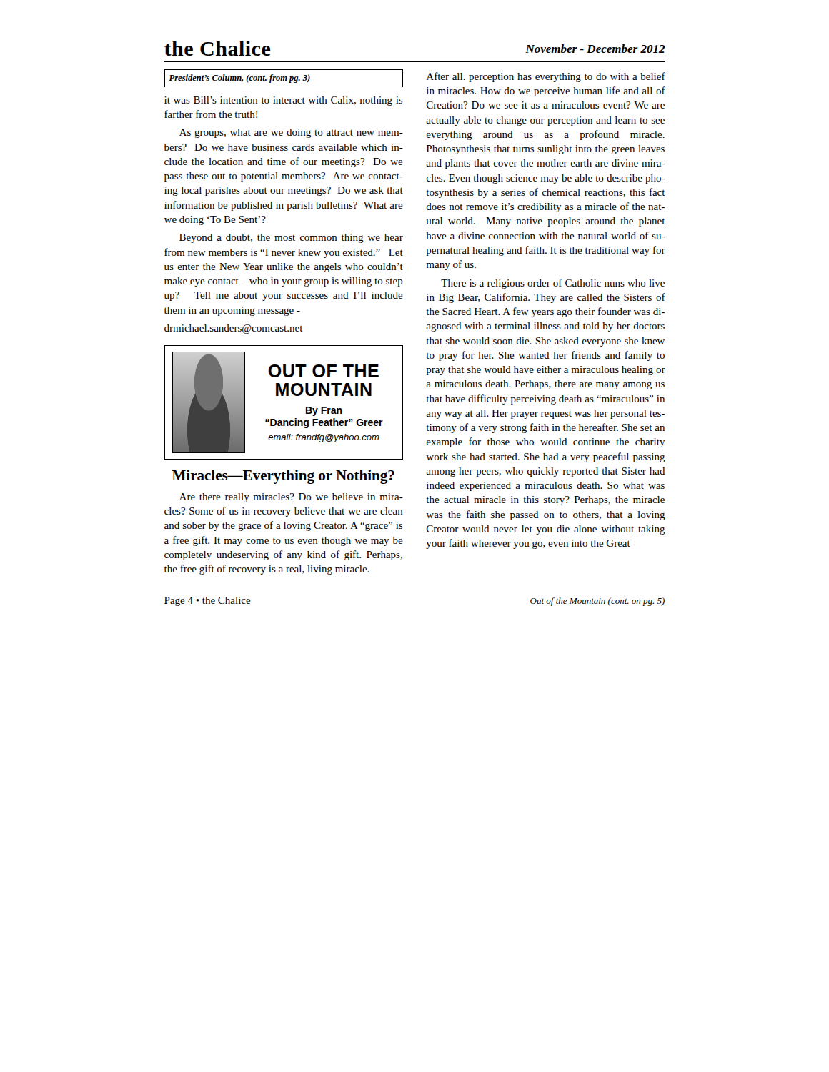the Chalice
November - December 2012
President’s Column, (cont. from pg. 3)
it was Bill’s intention to interact with Calix, nothing is farther from the truth!
As groups, what are we doing to attract new members? Do we have business cards available which include the location and time of our meetings? Do we pass these out to potential members? Are we contacting local parishes about our meetings? Do we ask that information be published in parish bulletins? What are we doing ‘To Be Sent’?
Beyond a doubt, the most common thing we hear from new members is “I never knew you existed.” Let us enter the New Year unlike the angels who couldn’t make eye contact – who in your group is willing to step up? Tell me about your successes and I’ll include them in an upcoming message -
drmichael.sanders@comcast.net
OUT OF THE MOUNTAIN
By Fran
“Dancing Feather” Greer
email: frandfg@yahoo.com
Miracles—Everything or Nothing?
Are there really miracles? Do we believe in miracles? Some of us in recovery believe that we are clean and sober by the grace of a loving Creator. A “grace” is a free gift. It may come to us even though we may be completely undeserving of any kind of gift. Perhaps, the free gift of recovery is a real, living miracle.
After all. perception has everything to do with a belief in miracles. How do we perceive human life and all of Creation? Do we see it as a miraculous event? We are actually able to change our perception and learn to see everything around us as a profound miracle. Photosynthesis that turns sunlight into the green leaves and plants that cover the mother earth are divine miracles. Even though science may be able to describe photosynthesis by a series of chemical reactions, this fact does not remove it’s credibility as a miracle of the natural world. Many native peoples around the planet have a divine connection with the natural world of supernatural healing and faith. It is the traditional way for many of us.
There is a religious order of Catholic nuns who live in Big Bear, California. They are called the Sisters of the Sacred Heart. A few years ago their founder was diagnosed with a terminal illness and told by her doctors that she would soon die. She asked everyone she knew to pray for her. She wanted her friends and family to pray that she would have either a miraculous healing or a miraculous death. Perhaps, there are many among us that have difficulty perceiving death as “miraculous” in any way at all. Her prayer request was her personal testimony of a very strong faith in the hereafter. She set an example for those who would continue the charity work she had started. She had a very peaceful passing among her peers, who quickly reported that Sister had indeed experienced a miraculous death. So what was the actual miracle in this story? Perhaps, the miracle was the faith she passed on to others, that a loving Creator would never let you die alone without taking your faith wherever you go, even into the Great
Page 4 • the Chalice
Out of the Mountain (cont. on pg. 5)